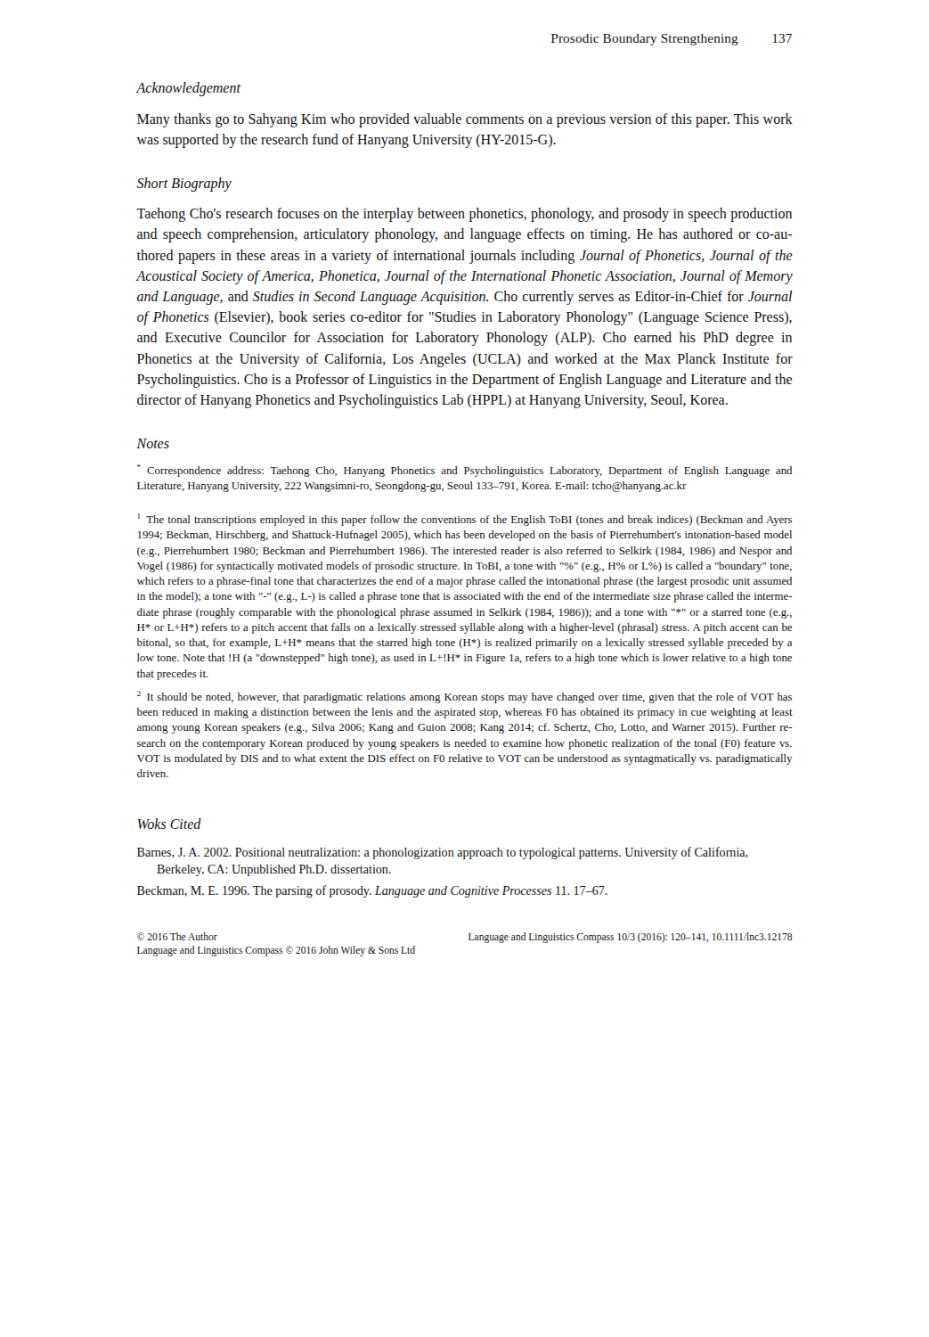Prosodic Boundary Strengthening 137
Acknowledgement
Many thanks go to Sahyang Kim who provided valuable comments on a previous version of this paper. This work was supported by the research fund of Hanyang University (HY-2015-G).
Short Biography
Taehong Cho's research focuses on the interplay between phonetics, phonology, and prosody in speech production and speech comprehension, articulatory phonology, and language effects on timing. He has authored or co-authored papers in these areas in a variety of international journals including Journal of Phonetics, Journal of the Acoustical Society of America, Phonetica, Journal of the International Phonetic Association, Journal of Memory and Language, and Studies in Second Language Acquisition. Cho currently serves as Editor-in-Chief for Journal of Phonetics (Elsevier), book series co-editor for "Studies in Laboratory Phonology" (Language Science Press), and Executive Councilor for Association for Laboratory Phonology (ALP). Cho earned his PhD degree in Phonetics at the University of California, Los Angeles (UCLA) and worked at the Max Planck Institute for Psycholinguistics. Cho is a Professor of Linguistics in the Department of English Language and Literature and the director of Hanyang Phonetics and Psycholinguistics Lab (HPPL) at Hanyang University, Seoul, Korea.
Notes
* Correspondence address: Taehong Cho, Hanyang Phonetics and Psycholinguistics Laboratory, Department of English Language and Literature, Hanyang University, 222 Wangsimni-ro, Seongdong-gu, Seoul 133–791, Korea. E-mail: tcho@hanyang.ac.kr
1 The tonal transcriptions employed in this paper follow the conventions of the English ToBI (tones and break indices) (Beckman and Ayers 1994; Beckman, Hirschberg, and Shattuck-Hufnagel 2005), which has been developed on the basis of Pierrehumbert's intonation-based model (e.g., Pierrehumbert 1980; Beckman and Pierrehumbert 1986). The interested reader is also referred to Selkirk (1984, 1986) and Nespor and Vogel (1986) for syntactically motivated models of prosodic structure. In ToBI, a tone with "%" (e.g., H% or L%) is called a "boundary" tone, which refers to a phrase-final tone that characterizes the end of a major phrase called the intonational phrase (the largest prosodic unit assumed in the model); a tone with "-" (e.g., L-) is called a phrase tone that is associated with the end of the intermediate size phrase called the intermediate phrase (roughly comparable with the phonological phrase assumed in Selkirk (1984, 1986)); and a tone with "*" or a starred tone (e.g., H* or L+H*) refers to a pitch accent that falls on a lexically stressed syllable along with a higher-level (phrasal) stress. A pitch accent can be bitonal, so that, for example, L+H* means that the starred high tone (H*) is realized primarily on a lexically stressed syllable preceded by a low tone. Note that !H (a "downstepped" high tone), as used in L+!H* in Figure 1a, refers to a high tone which is lower relative to a high tone that precedes it.
2 It should be noted, however, that paradigmatic relations among Korean stops may have changed over time, given that the role of VOT has been reduced in making a distinction between the lenis and the aspirated stop, whereas F0 has obtained its primacy in cue weighting at least among young Korean speakers (e.g., Silva 2006; Kang and Guion 2008; Kang 2014; cf. Schertz, Cho, Lotto, and Warner 2015). Further research on the contemporary Korean produced by young speakers is needed to examine how phonetic realization of the tonal (F0) feature vs. VOT is modulated by DIS and to what extent the DIS effect on F0 relative to VOT can be understood as syntagmatically vs. paradigmatically driven.
Woks Cited
Barnes, J. A. 2002. Positional neutralization: a phonologization approach to typological patterns. University of California, Berkeley, CA: Unpublished Ph.D. dissertation.
Beckman, M. E. 1996. The parsing of prosody. Language and Cognitive Processes 11. 17–67.
© 2016 The Author
Language and Linguistics Compass © 2016 John Wiley & Sons Ltd
Language and Linguistics Compass 10/3 (2016): 120–141, 10.1111/lnc3.12178